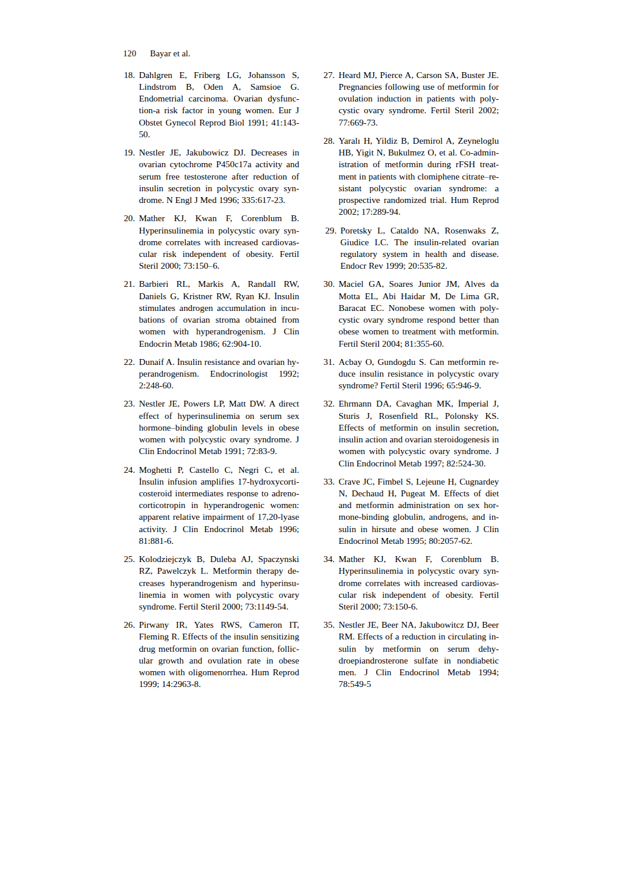120 Bayar et al.
18. Dahlgren E, Friberg LG, Johansson S, Lindstrom B, Oden A, Samsioe G. Endometrial carcinoma. Ovarian dysfunction-a risk factor in young women. Eur J Obstet Gynecol Reprod Biol 1991; 41:143-50.
19. Nestler JE, Jakubowicz DJ. Decreases in ovarian cytochrome P450c17a activity and serum free testosterone after reduction of insulin secretion in polycystic ovary syndrome. N Engl J Med 1996; 335:617-23.
20. Mather KJ, Kwan F, Corenblum B. Hyperinsulinemia in polycystic ovary syndrome correlates with increased cardiovascular risk independent of obesity. Fertil Steril 2000; 73:150–6.
21. Barbieri RL, Markis A, Randall RW, Daniels G, Kristner RW, Ryan KJ. İnsulin stimulates androgen accumulation in incubations of ovarian stroma obtained from women with hyperandrogenism. J Clin Endocrin Metab 1986; 62:904-10.
22. Dunaif A. İnsulin resistance and ovarian hyperandrogenism. Endocrinologist 1992; 2:248-60.
23. Nestler JE, Powers LP, Matt DW. A direct effect of hyperinsulinemia on serum sex hormone–binding globulin levels in obese women with polycystic ovary syndrome. J Clin Endocrinol Metab 1991; 72:83-9.
24. Moghetti P, Castello C, Negri C, et al. İnsulin infusion amplifies 17-hydroxycorticosteroid intermediates response to adrenocorticotropin in hyperandrogenic women: apparent relative impairment of 17,20-lyase activity. J Clin Endocrinol Metab 1996; 81:881-6.
25. Kolodziejczyk B, Duleba AJ, Spaczynski RZ, Pawelczyk L. Metformin therapy decreases hyperandrogenism and hyperinsulinemia in women with polycystic ovary syndrome. Fertil Steril 2000; 73:1149-54.
26. Pirwany IR, Yates RWS, Cameron IT, Fleming R. Effects of the insulin sensitizing drug metformin on ovarian function, follicular growth and ovulation rate in obese women with oligomenorrhea. Hum Reprod 1999; 14:2963-8.
27. Heard MJ, Pierce A, Carson SA, Buster JE. Pregnancies following use of metformin for ovulation induction in patients with polycystic ovary syndrome. Fertil Steril 2002; 77:669-73.
28. Yaralı H, Yildiz B, Demirol A, Zeyneloglu HB, Yigit N, Bukulmez O, et al. Co-administration of metformin during rFSH treatment in patients with clomiphene citrate–resistant polycystic ovarian syndrome: a prospective randomized trial. Hum Reprod 2002; 17:289-94.
29. Poretsky L, Cataldo NA, Rosenwaks Z, Giudice LC. The insulin-related ovarian regulatory system in health and disease. Endocr Rev 1999; 20:535-82.
30. Maciel GA, Soares Junior JM, Alves da Motta EL, Abi Haidar M, De Lima GR, Baracat EC. Nonobese women with polycystic ovary syndrome respond better than obese women to treatment with metformin. Fertil Steril 2004; 81:355-60.
31. Acbay O, Gundogdu S. Can metformin reduce insulin resistance in polycystic ovary syndrome? Fertil Steril 1996; 65:946-9.
32. Ehrmann DA, Cavaghan MK, İmperial J, Sturis J, Rosenfield RL, Polonsky KS. Effects of metformin on insulin secretion, insulin action and ovarian steroidogenesis in women with polycystic ovary syndrome. J Clin Endocrinol Metab 1997; 82:524-30.
33. Crave JC, Fimbel S, Lejeune H, Cugnardey N, Dechaud H, Pugeat M. Effects of diet and metformin administration on sex hormone-binding globulin, androgens, and insulin in hirsute and obese women. J Clin Endocrinol Metab 1995; 80:2057-62.
34. Mather KJ, Kwan F, Corenblum B. Hyperinsulinemia in polycystic ovary syndrome correlates with increased cardiovascular risk independent of obesity. Fertil Steril 2000; 73:150-6.
35. Nestler JE, Beer NA, Jakubowitcz DJ, Beer RM. Effects of a reduction in circulating insulin by metformin on serum dehydroepiandrosterone sulfate in nondiabetic men. J Clin Endocrinol Metab 1994; 78:549-5